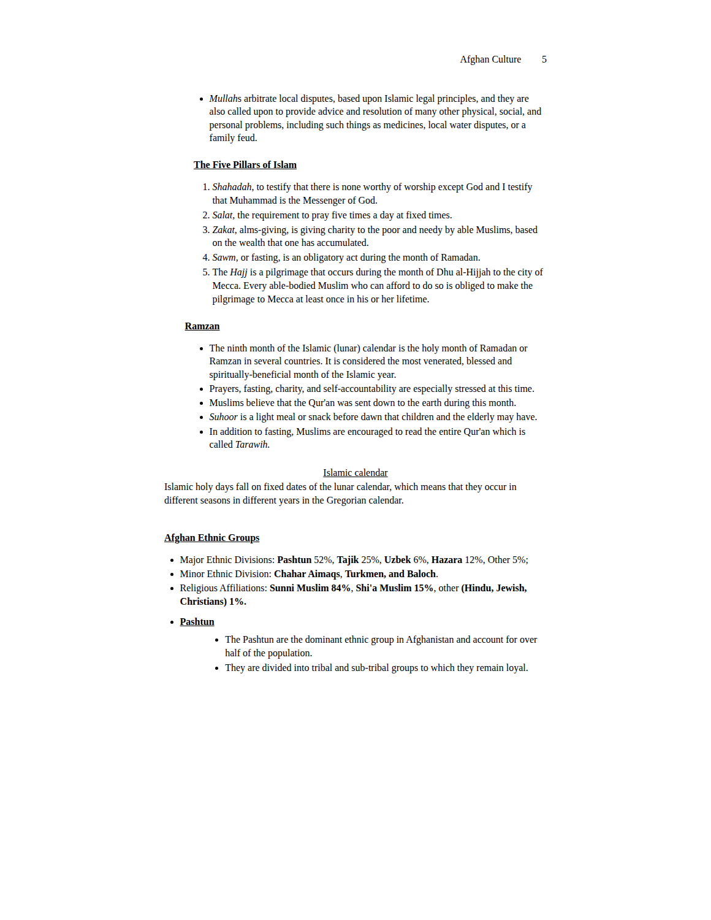Afghan Culture 5
Mullahs arbitrate local disputes, based upon Islamic legal principles, and they are also called upon to provide advice and resolution of many other physical, social, and personal problems, including such things as medicines, local water disputes, or a family feud.
The Five Pillars of Islam
Shahadah, to testify that there is none worthy of worship except God and I testify that Muhammad is the Messenger of God.
Salat, the requirement to pray five times a day at fixed times.
Zakat, alms-giving, is giving charity to the poor and needy by able Muslims, based on the wealth that one has accumulated.
Sawm, or fasting, is an obligatory act during the month of Ramadan.
The Hajj is a pilgrimage that occurs during the month of Dhu al-Hijjah to the city of Mecca. Every able-bodied Muslim who can afford to do so is obliged to make the pilgrimage to Mecca at least once in his or her lifetime.
Ramzan
The ninth month of the Islamic (lunar) calendar is the holy month of Ramadan or Ramzan in several countries. It is considered the most venerated, blessed and spiritually-beneficial month of the Islamic year.
Prayers, fasting, charity, and self-accountability are especially stressed at this time.
Muslims believe that the Qur'an was sent down to the earth during this month.
Suhoor is a light meal or snack before dawn that children and the elderly may have.
In addition to fasting, Muslims are encouraged to read the entire Qur'an which is called Tarawih.
Islamic calendar
Islamic holy days fall on fixed dates of the lunar calendar, which means that they occur in different seasons in different years in the Gregorian calendar.
Afghan Ethnic Groups
Major Ethnic Divisions: Pashtun 52%, Tajik 25%, Uzbek 6%, Hazara 12%, Other 5%;
Minor Ethnic Division: Chahar Aimaqs, Turkmen, and Baloch.
Religious Affiliations: Sunni Muslim 84%, Shi'a Muslim 15%, other (Hindu, Jewish, Christians) 1%.
Pashtun
The Pashtun are the dominant ethnic group in Afghanistan and account for over half of the population.
They are divided into tribal and sub-tribal groups to which they remain loyal.